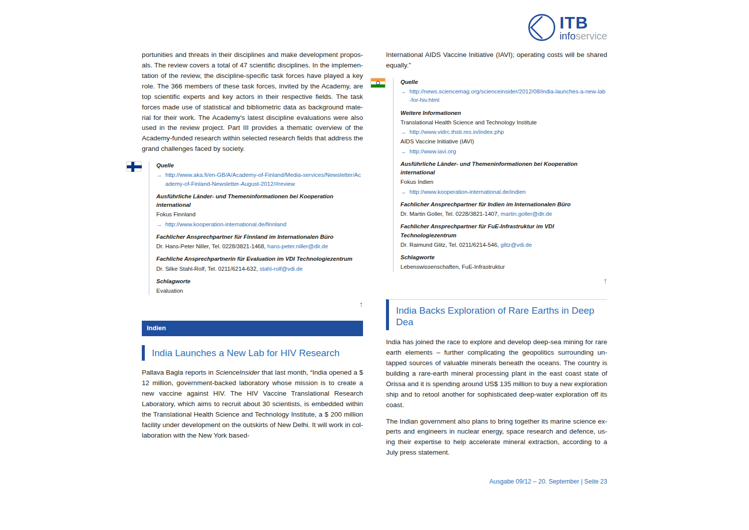ITB info service
portunities and threats in their disciplines and make development proposals. The review covers a total of 47 scientific disciplines. In the implementation of the review, the discipline-specific task forces have played a key role. The 366 members of these task forces, invited by the Academy, are top scientific experts and key actors in their respective fields. The task forces made use of statistical and bibliometric data as background material for their work. The Academy's latest discipline evaluations were also used in the review project. Part III provides a thematic overview of the Academy-funded research within selected research fields that address the grand challenges faced by society.
Quelle
http://www.aka.fi/en-GB/A/Academy-of-Finland/Media-services/Newsletter/Academy-of-Finland-Newsletter-August-2012/#review
Ausführliche Länder- und Themeninformationen bei Kooperation international
Fokus Finnland
http://www.kooperation-international.de/finnland
Fachlicher Ansprechpartner für Finnland im Internationalen Büro
Dr. Hans-Peter Niller, Tel. 0228/3821-1468, hans-peter.niller@dlr.de
Fachliche Ansprechpartnerin für Evaluation im VDI Technologiezentrum
Dr. Silke Stahl-Rolf, Tel. 0211/6214-632, stahl-rolf@vdi.de
Schlagworte
Evaluation
↑
Indien
India Launches a New Lab for HIV Research
Pallava Bagla reports in ScienceInsider that last month, “India opened a $ 12 million, government-backed laboratory whose mission is to create a new vaccine against HIV. The HIV Vaccine Translational Research Laboratory, which aims to recruit about 30 scientists, is embedded within the Translational Health Science and Technology Institute, a $ 200 million facility under development on the outskirts of New Delhi. It will work in collaboration with the New York based-
International AIDS Vaccine Initiative (IAVI); operating costs will be shared equally.”
Quelle
http://news.sciencemag.org/scienceinsider/2012/08/india-launches-a-new-lab-for-hiv.html
Weitere Informationen
Translational Health Science and Technology Institute
http://www.vidrc.thsti.res.in/index.php
AIDS Vaccine Initiative (IAVI)
http://www.iavi.org
Ausführliche Länder- und Themeninformationen bei Kooperation international
Fokus Indien
http://www.kooperation-international.de/indien
Fachlicher Ansprechpartner für Indien im Internationalen Büro
Dr. Martin Goller, Tel. 0228/3821-1407, martin.goller@dlr.de
Fachlicher Ansprechpartner für FuE-Infrastruktur im VDI Technologiezentrum
Dr. Raimund Glitz, Tel. 0211/6214-546, glitz@vdi.de
Schlagworte
Lebenswissenschaften, FuE-Infrastruktur
↑
India Backs Exploration of Rare Earths in Deep Dea
India has joined the race to explore and develop deep-sea mining for rare earth elements – further complicating the geopolitics surrounding untapped sources of valuable minerals beneath the oceans. The country is building a rare-earth mineral processing plant in the east coast state of Orissa and it is spending around US$ 135 million to buy a new exploration ship and to retool another for sophisticated deep-water exploration off its coast.
The Indian government also plans to bring together its marine science experts and engineers in nuclear energy, space research and defence, using their expertise to help accelerate mineral extraction, according to a July press statement.
Ausgabe 09/12 – 20. September | Seite 23